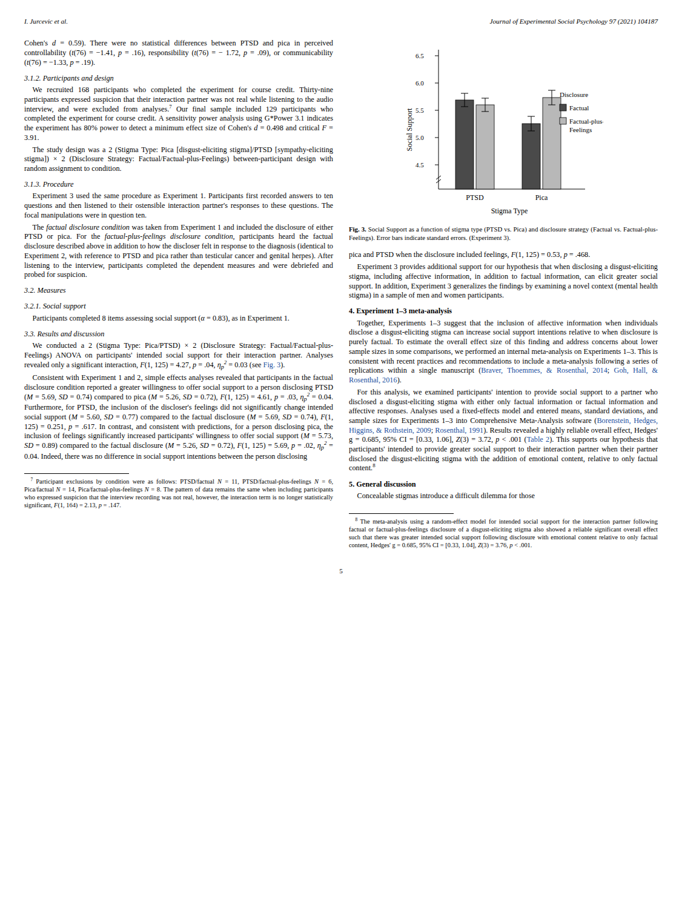I. Jurcevic et al. Journal of Experimental Social Psychology 97 (2021) 104187
Cohen's d = 0.59). There were no statistical differences between PTSD and pica in perceived controllability (t(76) = −1.41, p = .16), responsibility (t(76) = − 1.72, p = .09), or communicability (t(76) = −1.33, p = .19).
3.1.2. Participants and design
We recruited 168 participants who completed the experiment for course credit. Thirty-nine participants expressed suspicion that their interaction partner was not real while listening to the audio interview, and were excluded from analyses.7 Our final sample included 129 participants who completed the experiment for course credit. A sensitivity power analysis using G*Power 3.1 indicates the experiment has 80% power to detect a minimum effect size of Cohen's d = 0.498 and critical F = 3.91.
The study design was a 2 (Stigma Type: Pica [disgust-eliciting stigma]/PTSD [sympathy-eliciting stigma]) × 2 (Disclosure Strategy: Factual/Factual-plus-Feelings) between-participant design with random assignment to condition.
3.1.3. Procedure
Experiment 3 used the same procedure as Experiment 1. Participants first recorded answers to ten questions and then listened to their ostensible interaction partner's responses to these questions. The focal manipulations were in question ten.
The factual disclosure condition was taken from Experiment 1 and included the disclosure of either PTSD or pica. For the factual-plus-feelings disclosure condition, participants heard the factual disclosure described above in addition to how the discloser felt in response to the diagnosis (identical to Experiment 2, with reference to PTSD and pica rather than testicular cancer and genital herpes). After listening to the interview, participants completed the dependent measures and were debriefed and probed for suspicion.
3.2. Measures
3.2.1. Social support
Participants completed 8 items assessing social support (α = 0.83), as in Experiment 1.
3.3. Results and discussion
We conducted a 2 (Stigma Type: Pica/PTSD) × 2 (Disclosure Strategy: Factual/Factual-plus-Feelings) ANOVA on participants' intended social support for their interaction partner. Analyses revealed only a significant interaction, F(1, 125) = 4.27, p = .04, ηp2 = 0.03 (see Fig. 3).
Consistent with Experiment 1 and 2, simple effects analyses revealed that participants in the factual disclosure condition reported a greater willingness to offer social support to a person disclosing PTSD (M = 5.69, SD = 0.74) compared to pica (M = 5.26, SD = 0.72), F(1, 125) = 4.61, p = .03, ηp2 = 0.04. Furthermore, for PTSD, the inclusion of the discloser's feelings did not significantly change intended social support (M = 5.60, SD = 0.77) compared to the factual disclosure (M = 5.69, SD = 0.74), F(1, 125) = 0.251, p = .617. In contrast, and consistent with predictions, for a person disclosing pica, the inclusion of feelings significantly increased participants' willingness to offer social support (M = 5.73, SD = 0.89) compared to the factual disclosure (M = 5.26, SD = 0.72), F(1, 125) = 5.69, p = .02, ηp2 = 0.04. Indeed, there was no difference in social support intentions between the person disclosing
7 Participant exclusions by condition were as follows: PTSD/factual N = 11, PTSD/factual-plus-feelings N = 6, Pica/factual N = 14, Pica/factual-plus-feelings N = 8. The pattern of data remains the same when including participants who expressed suspicion that the interview recording was not real, however, the interaction term is no longer statistically significant, F(1, 164) = 2.13, p = .147.
6.5 6.0 5.5 5.0 4.5 Social Support PTSD Pica Stigma Type Disclosure Factual Factual-plus- Feelings
Fig. 3. Social Support as a function of stigma type (PTSD vs. Pica) and disclosure strategy (Factual vs. Factual-plus-Feelings). Error bars indicate standard errors. (Experiment 3).
pica and PTSD when the disclosure included feelings, F(1, 125) = 0.53, p = .468.
Experiment 3 provides additional support for our hypothesis that when disclosing a disgust-eliciting stigma, including affective information, in addition to factual information, can elicit greater social support. In addition, Experiment 3 generalizes the findings by examining a novel context (mental health stigma) in a sample of men and women participants.
4. Experiment 1–3 meta-analysis
Together, Experiments 1–3 suggest that the inclusion of affective information when individuals disclose a disgust-eliciting stigma can increase social support intentions relative to when disclosure is purely factual. To estimate the overall effect size of this finding and address concerns about lower sample sizes in some comparisons, we performed an internal meta-analysis on Experiments 1–3. This is consistent with recent practices and recommendations to include a meta-analysis following a series of replications within a single manuscript (Braver, Thoemmes, & Rosenthal, 2014; Goh, Hall, & Rosenthal, 2016).
For this analysis, we examined participants' intention to provide social support to a partner who disclosed a disgust-eliciting stigma with either only factual information or factual information and affective responses. Analyses used a fixed-effects model and entered means, standard deviations, and sample sizes for Experiments 1–3 into Comprehensive Meta-Analysis software (Borenstein, Hedges, Higgins, & Rothstein, 2009; Rosenthal, 1991). Results revealed a highly reliable overall effect, Hedges' g = 0.685, 95% CI = [0.33, 1.06], Z(3) = 3.72, p < .001 (Table 2). This supports our hypothesis that participants' intended to provide greater social support to their interaction partner when their partner disclosed the disgust-eliciting stigma with the addition of emotional content, relative to only factual content.8
5. General discussion
Concealable stigmas introduce a difficult dilemma for those
8 The meta-analysis using a random-effect model for intended social support for the interaction partner following factual or factual-plus-feelings disclosure of a disgust-eliciting stigma also showed a reliable significant overall effect such that there was greater intended social support following disclosure with emotional content relative to only factual content, Hedges' g = 0.685, 95% CI = [0.33, 1.04], Z(3) = 3.76, p < .001.
5